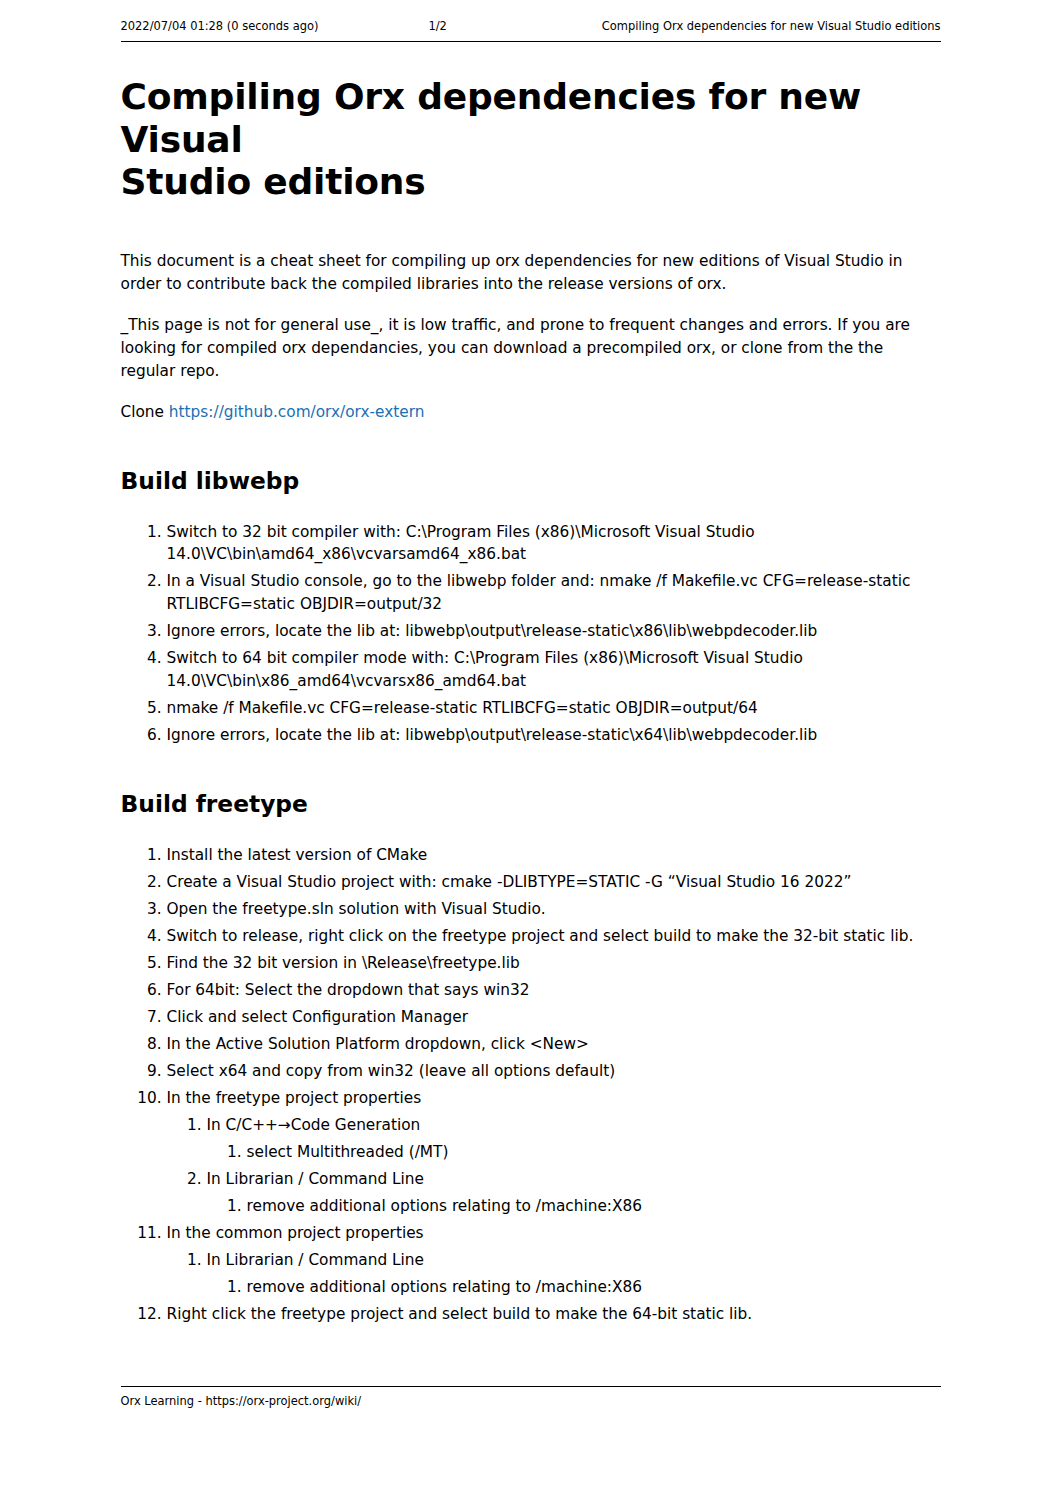2022/07/04 01:28 (0 seconds ago)
1/2
Compiling Orx dependencies for new Visual Studio editions
Compiling Orx dependencies for new Visual
Studio editions
This document is a cheat sheet for compiling up orx dependencies for new editions of Visual Studio in order to contribute back the compiled libraries into the release versions of orx.
_This page is not for general use_, it is low traffic, and prone to frequent changes and errors. If you are looking for compiled orx dependancies, you can download a precompiled orx, or clone from the the regular repo.
Clone https://github.com/orx/orx-extern
Build libwebp
Switch to 32 bit compiler with: C:\Program Files (x86)\Microsoft Visual Studio 14.0\VC\bin\amd64_x86\vcvarsamd64_x86.bat
In a Visual Studio console, go to the libwebp folder and: nmake /f Makefile.vc CFG=release-static RTLIBCFG=static OBJDIR=output/32
Ignore errors, locate the lib at: libwebp\output\release-static\x86\lib\webpdecoder.lib
Switch to 64 bit compiler mode with: C:\Program Files (x86)\Microsoft Visual Studio 14.0\VC\bin\x86_amd64\vcvarsx86_amd64.bat
nmake /f Makefile.vc CFG=release-static RTLIBCFG=static OBJDIR=output/64
Ignore errors, locate the lib at: libwebp\output\release-static\x64\lib\webpdecoder.lib
Build freetype
Install the latest version of CMake
Create a Visual Studio project with: cmake -DLIBTYPE=STATIC -G “Visual Studio 16 2022”
Open the freetype.sln solution with Visual Studio.
Switch to release, right click on the freetype project and select build to make the 32-bit static lib.
Find the 32 bit version in \Release\freetype.lib
For 64bit: Select the dropdown that says win32
Click and select Configuration Manager
In the Active Solution Platform dropdown, click <New>
Select x64 and copy from win32 (leave all options default)
In the freetype project properties
In C/C++→Code Generation
select Multithreaded (/MT)
In Librarian / Command Line
remove additional options relating to /machine:X86
In the common project properties
In Librarian / Command Line
remove additional options relating to /machine:X86
Right click the freetype project and select build to make the 64-bit static lib.
Orx Learning - https://orx-project.org/wiki/